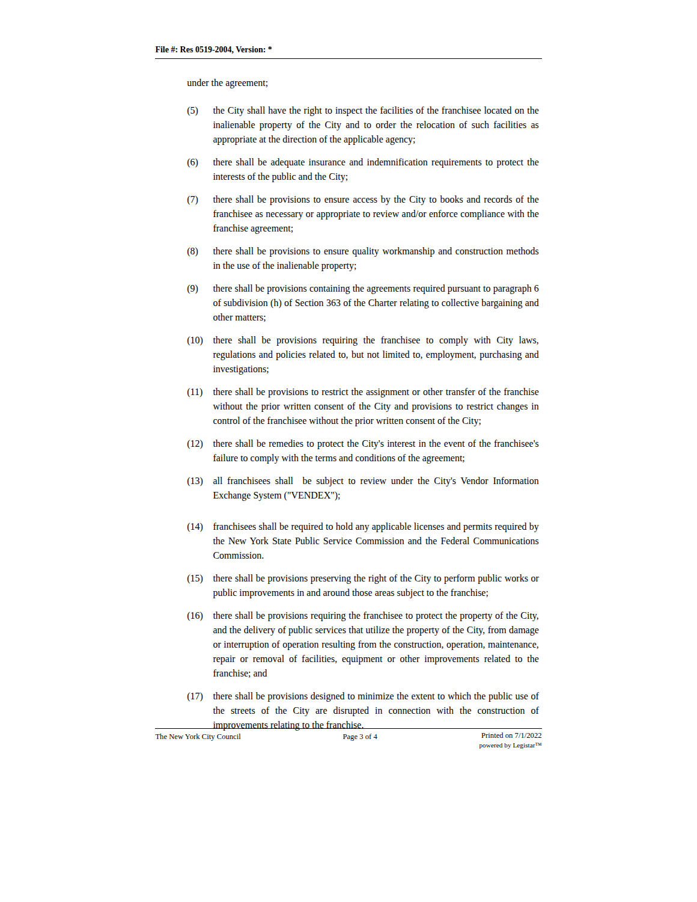File #: Res 0519-2004, Version: *
under the agreement;
(5) the City shall have the right to inspect the facilities of the franchisee located on the inalienable property of the City and to order the relocation of such facilities as appropriate at the direction of the applicable agency;
(6) there shall be adequate insurance and indemnification requirements to protect the interests of the public and the City;
(7) there shall be provisions to ensure access by the City to books and records of the franchisee as necessary or appropriate to review and/or enforce compliance with the franchise agreement;
(8) there shall be provisions to ensure quality workmanship and construction methods in the use of the inalienable property;
(9) there shall be provisions containing the agreements required pursuant to paragraph 6 of subdivision (h) of Section 363 of the Charter relating to collective bargaining and other matters;
(10) there shall be provisions requiring the franchisee to comply with City laws, regulations and policies related to, but not limited to, employment, purchasing and investigations;
(11) there shall be provisions to restrict the assignment or other transfer of the franchise without the prior written consent of the City and provisions to restrict changes in control of the franchisee without the prior written consent of the City;
(12) there shall be remedies to protect the City's interest in the event of the franchisee's failure to comply with the terms and conditions of the agreement;
(13) all franchisees shall be subject to review under the City's Vendor Information Exchange System ("VENDEX");
(14) franchisees shall be required to hold any applicable licenses and permits required by the New York State Public Service Commission and the Federal Communications Commission.
(15) there shall be provisions preserving the right of the City to perform public works or public improvements in and around those areas subject to the franchise;
(16) there shall be provisions requiring the franchisee to protect the property of the City, and the delivery of public services that utilize the property of the City, from damage or interruption of operation resulting from the construction, operation, maintenance, repair or removal of facilities, equipment or other improvements related to the franchise; and
(17) there shall be provisions designed to minimize the extent to which the public use of the streets of the City are disrupted in connection with the construction of improvements relating to the franchise.
The New York City Council
Page 3 of 4
Printed on 7/1/2022 powered by Legistar™